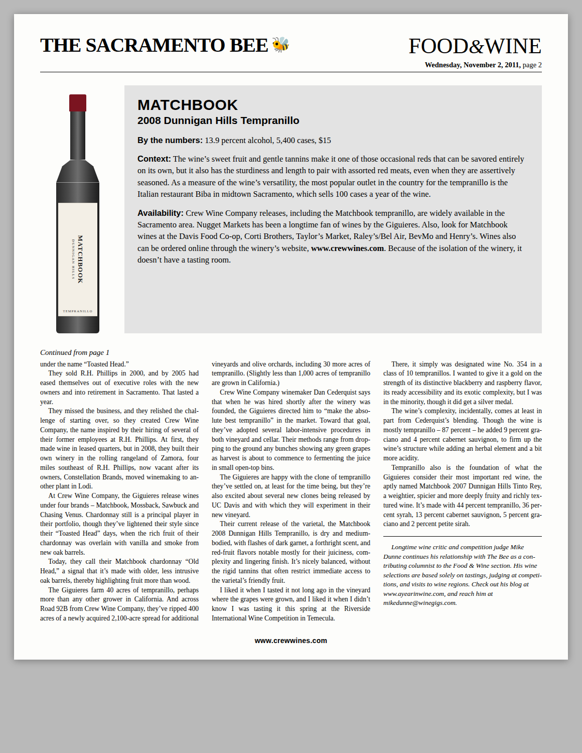THE SACRAMENTO BEE🐝
FOOD&WINE
Wednesday, November 2, 2011, page 2
MATCHBOOK DUNNIGAN HILLS TEMPRANILLO
MATCHBOOK
2008 Dunnigan Hills Tempranillo
By the numbers: 13.9 percent alcohol, 5,400 cases, $15
Context: The wine’s sweet fruit and gentle tannins make it one of those occasional reds that can be savored entirely on its own, but it also has the sturdiness and length to pair with assorted red meats, even when they are assertively seasoned. As a measure of the wine’s versatility, the most popular outlet in the country for the tempranillo is the Italian restaurant Biba in midtown Sacramento, which sells 100 cases a year of the wine.
Availability: Crew Wine Company releases, including the Matchbook tempranillo, are widely available in the Sacramento area. Nugget Markets has been a longtime fan of wines by the Giguieres. Also, look for Matchbook wines at the Davis Food Co-op, Corti Brothers, Taylor’s Market, Raley’s/Bel Air, BevMo and Henry’s. Wines also can be ordered online through the winery’s website, www.crewwines.com. Because of the isolation of the winery, it doesn’t have a tasting room.
Continued from page 1
under the name “Toasted Head.”
They sold R.H. Phillips in 2000, and by 2005 had eased themselves out of executive roles with the new owners and into retirement in Sacramento. That lasted a year.
They missed the business, and they relished the challenge of starting over, so they created Crew Wine Company, the name inspired by their hiring of several of their former employees at R.H. Phillips. At first, they made wine in leased quarters, but in 2008, they built their own winery in the rolling rangeland of Zamora, four miles southeast of R.H. Phillips, now vacant after its owners, Constellation Brands, moved winemaking to another plant in Lodi.
At Crew Wine Company, the Giguieres release wines under four brands – Matchbook, Mossback, Sawbuck and Chasing Venus. Chardonnay still is a principal player in their portfolio, though they’ve lightened their style since their “Toasted Head” days, when the rich fruit of their chardonnay was overlain with vanilla and smoke from new oak barrels.
Today, they call their Matchbook chardonnay “Old Head,” a signal that it’s made with older, less intrusive oak barrels, thereby highlighting fruit more than wood.
The Giguieres farm 40 acres of tempranillo, perhaps more than any other grower in California. And across Road 92B from Crew Wine Company, they’ve ripped 400 acres of a newly acquired 2,100-acre spread for additional vineyards and olive orchards, including 30 more acres of tempranillo. (Slightly less than 1,000 acres of tempranillo are grown in California.)
Crew Wine Company winemaker Dan Cederquist says that when he was hired shortly after the winery was founded, the Giguieres directed him to “make the absolute best tempranillo” in the market. Toward that goal, they’ve adopted several labor-intensive procedures in both vineyard and cellar. Their methods range from dropping to the ground any bunches showing any green grapes as harvest is about to commence to fermenting the juice in small open-top bins.
The Giguieres are happy with the clone of tempranillo they’ve settled on, at least for the time being, but they’re also excited about several new clones being released by UC Davis and with which they will experiment in their new vineyard.
Their current release of the varietal, the Matchbook 2008 Dunnigan Hills Tempranillo, is dry and medium-bodied, with flashes of dark garnet, a forthright scent, and red-fruit flavors notable mostly for their juiciness, complexity and lingering finish. It’s nicely balanced, without the rigid tannins that often restrict immediate access to the varietal’s friendly fruit.
I liked it when I tasted it not long ago in the vineyard where the grapes were grown, and I liked it when I didn’t know I was tasting it this spring at the Riverside International Wine Competition in Temecula.
There, it simply was designated wine No. 354 in a class of 10 tempranillos. I wanted to give it a gold on the strength of its distinctive blackberry and raspberry flavor, its ready accessibility and its exotic complexity, but I was in the minority, though it did get a silver medal.
The wine’s complexity, incidentally, comes at least in part from Cederquist’s blending. Though the wine is mostly tempranillo – 87 percent – he added 9 percent graciano and 4 percent cabernet sauvignon, to firm up the wine’s structure while adding an herbal element and a bit more acidity.
Tempranillo also is the foundation of what the Giguieres consider their most important red wine, the aptly named Matchbook 2007 Dunnigan Hills Tinto Rey, a weightier, spicier and more deeply fruity and richly textured wine. It’s made with 44 percent tempranillo, 36 percent syrah, 13 percent cabernet sauvignon, 5 percent graciano and 2 percent petite sirah.
Longtime wine critic and competition judge Mike Dunne continues his relationship with The Bee as a contributing columnist to the Food & Wine section. His wine selections are based solely on tastings, judging at competitions, and visits to wine regions. Check out his blog at www.ayearinwine.com, and reach him at mikedunne@winegigs.com.
www.crewwines.com